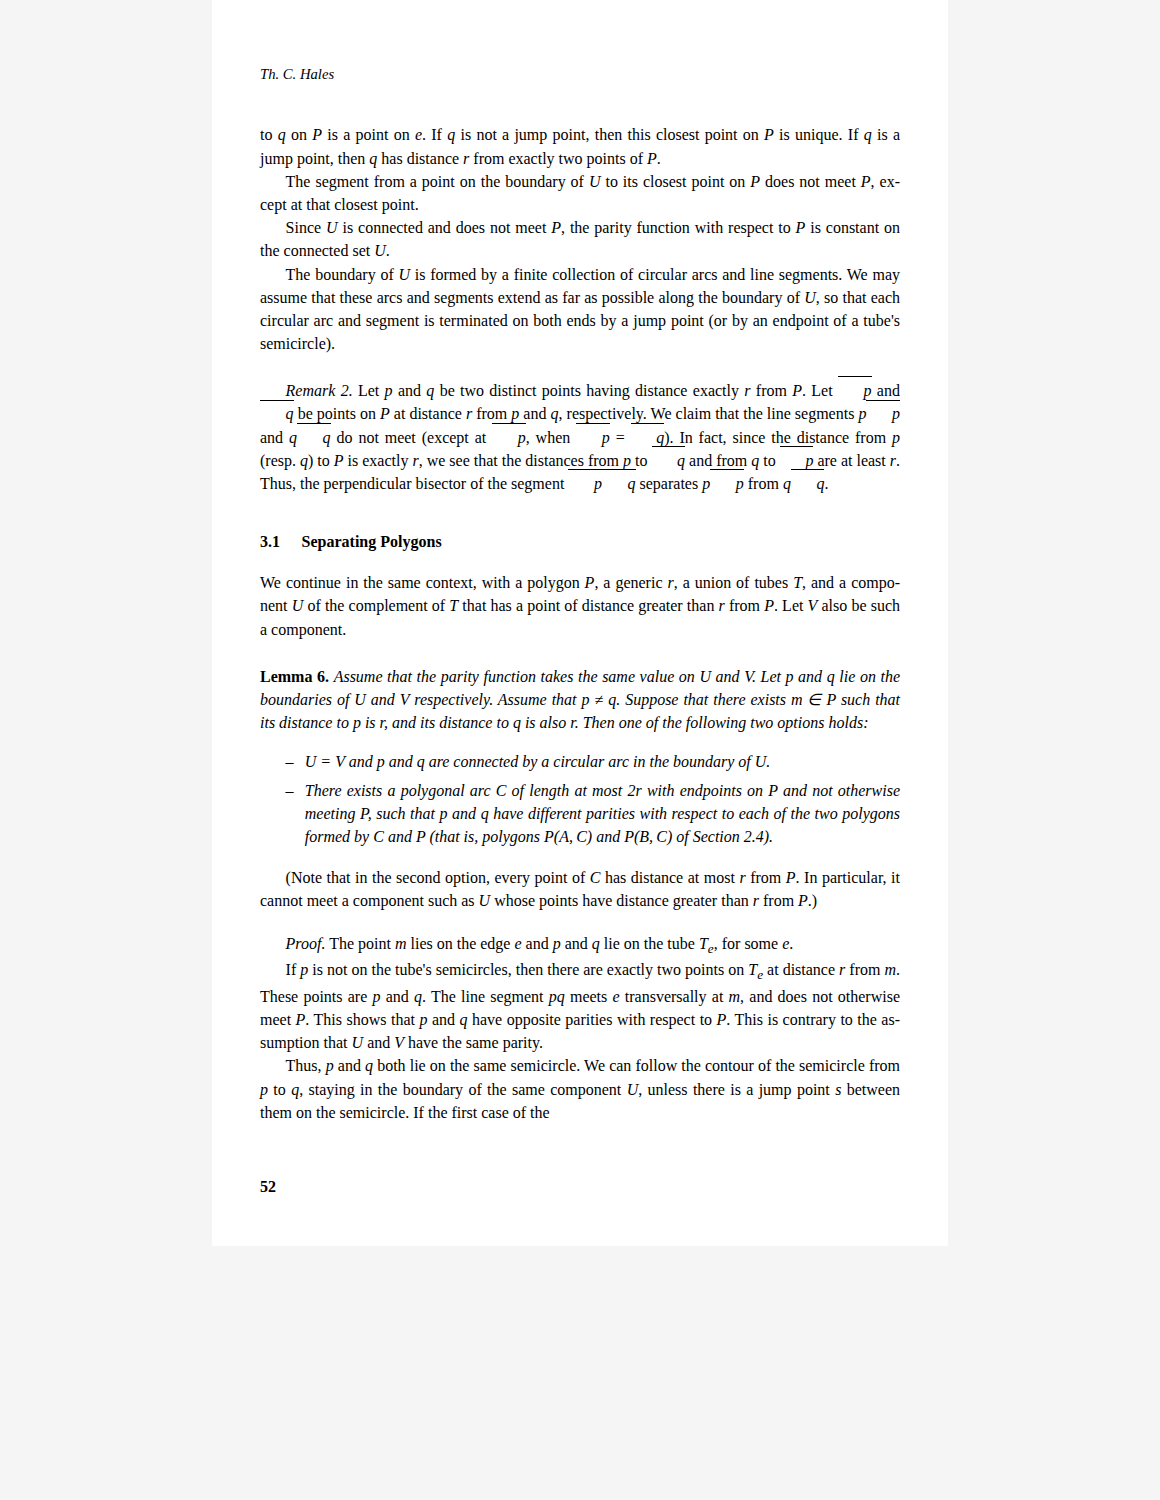Th. C. Hales
to q on P is a point on e. If q is not a jump point, then this closest point on P is unique. If q is a jump point, then q has distance r from exactly two points of P.
The segment from a point on the boundary of U to its closest point on P does not meet P, except at that closest point.
Since U is connected and does not meet P, the parity function with respect to P is constant on the connected set U.
The boundary of U is formed by a finite collection of circular arcs and line segments. We may assume that these arcs and segments extend as far as possible along the boundary of U, so that each circular arc and segment is terminated on both ends by a jump point (or by an endpoint of a tube's semicircle).
Remark 2. Let p and q be two distinct points having distance exactly r from P. Let p and q be points on P at distance r from p and q, respectively. We claim that the line segments pp and qq do not meet (except at p, when p = q). In fact, since the distance from p (resp. q) to P is exactly r, we see that the distances from p to q and from q to p are at least r. Thus, the perpendicular bisector of the segment pq separates pp from qq.
3.1 Separating Polygons
We continue in the same context, with a polygon P, a generic r, a union of tubes T, and a component U of the complement of T that has a point of distance greater than r from P. Let V also be such a component.
Lemma 6. Assume that the parity function takes the same value on U and V. Let p and q lie on the boundaries of U and V respectively. Assume that p ≠ q. Suppose that there exists m ∈ P such that its distance to p is r, and its distance to q is also r. Then one of the following two options holds:
U = V and p and q are connected by a circular arc in the boundary of U.
There exists a polygonal arc C of length at most 2r with endpoints on P and not otherwise meeting P, such that p and q have different parities with respect to each of the two polygons formed by C and P (that is, polygons P(A, C) and P(B, C) of Section 2.4).
(Note that in the second option, every point of C has distance at most r from P. In particular, it cannot meet a component such as U whose points have distance greater than r from P.)
Proof. The point m lies on the edge e and p and q lie on the tube Te, for some e.
If p is not on the tube's semicircles, then there are exactly two points on Te at distance r from m. These points are p and q. The line segment pq meets e transversally at m, and does not otherwise meet P. This shows that p and q have opposite parities with respect to P. This is contrary to the assumption that U and V have the same parity.
Thus, p and q both lie on the same semicircle. We can follow the contour of the semicircle from p to q, staying in the boundary of the same component U, unless there is a jump point s between them on the semicircle. If the first case of the
52